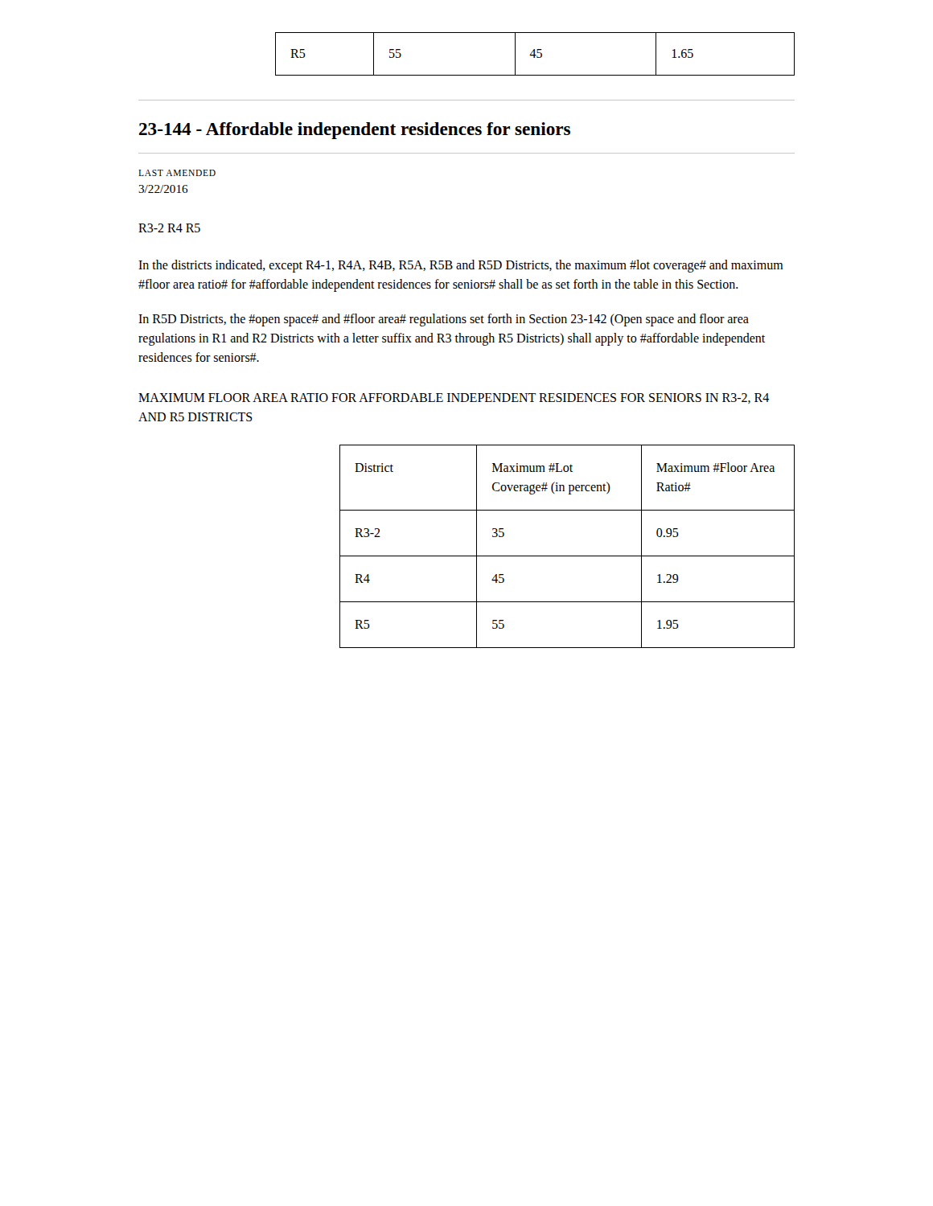| R5 | 55 | 45 | 1.65 |
23-144 - Affordable independent residences for seniors
LAST AMENDED
3/22/2016
R3-2 R4 R5
In the districts indicated, except R4-1, R4A, R4B, R5A, R5B and R5D Districts, the maximum #lot coverage# and maximum #floor area ratio# for #affordable independent residences for seniors# shall be as set forth in the table in this Section.
In R5D Districts, the #open space# and #floor area# regulations set forth in Section 23-142 (Open space and floor area regulations in R1 and R2 Districts with a letter suffix and R3 through R5 Districts) shall apply to #affordable independent residences for seniors#.
Maximum Floor Area Ratio for Affordable Independent Residences for Seniors in R3-2, R4 and R5 Districts
| District | Maximum #Lot Coverage# (in percent) | Maximum #Floor Area Ratio# |
| R3-2 | 35 | 0.95 |
| R4 | 45 | 1.29 |
| R5 | 55 | 1.95 |